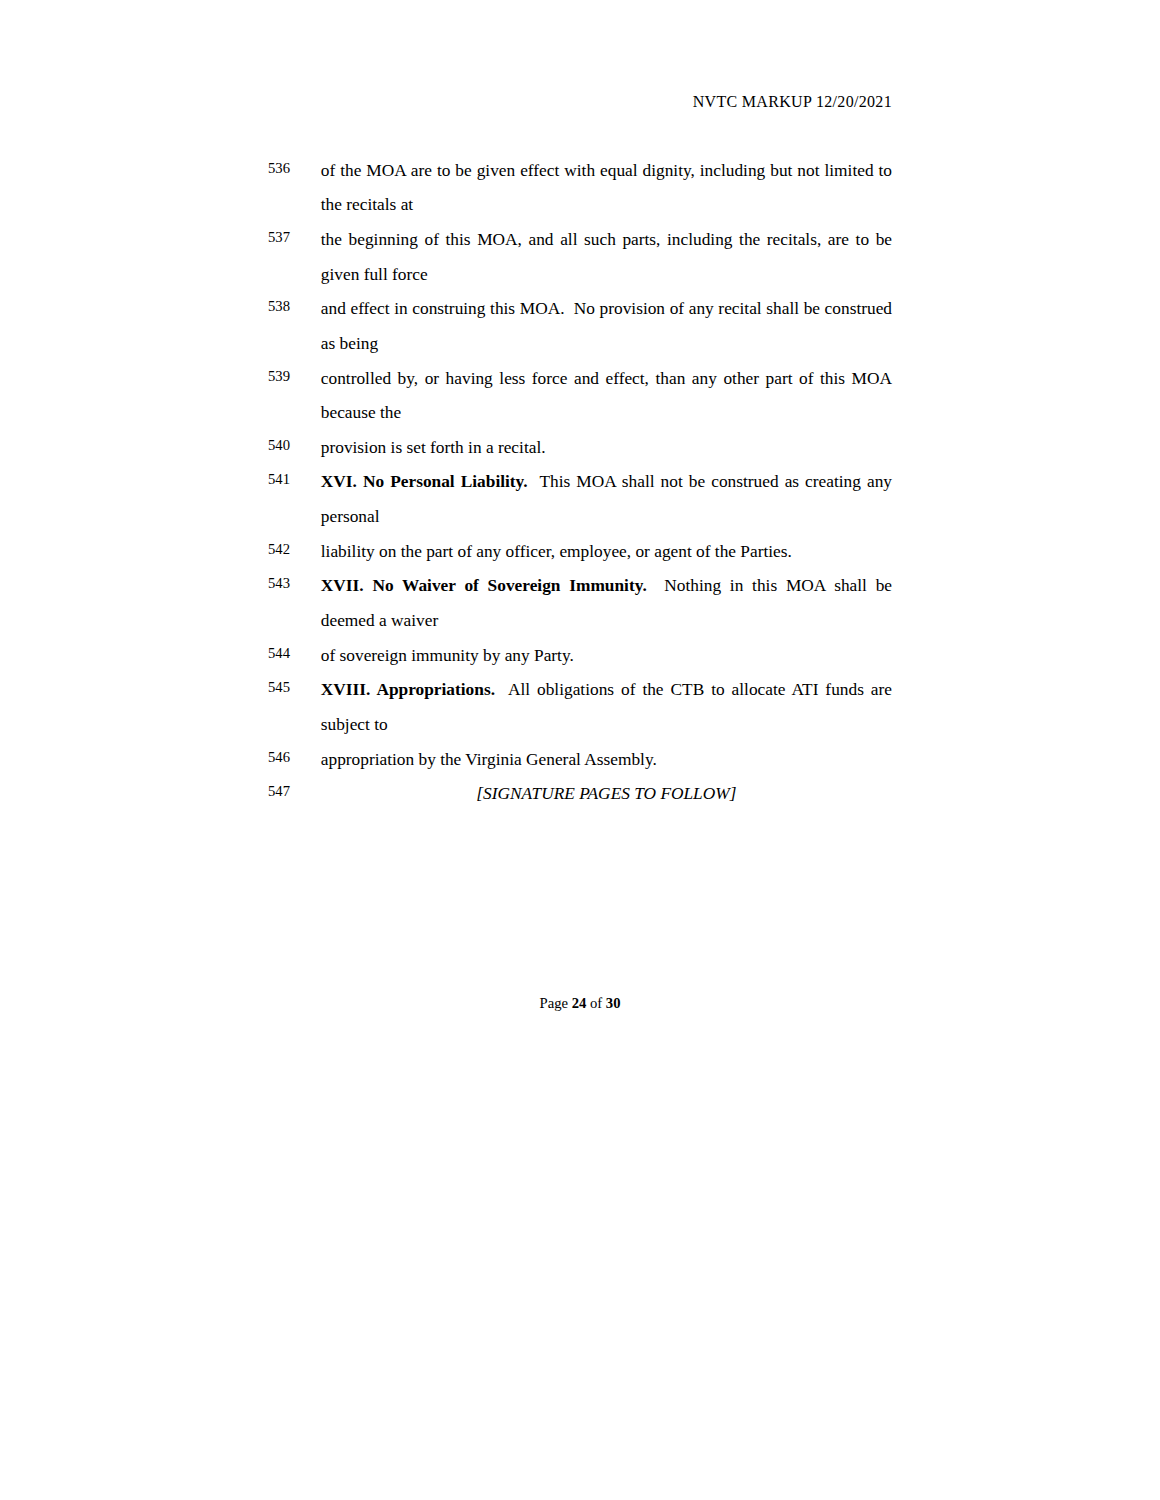NVTC MARKUP 12/20/2021
| 536 | of the MOA are to be given effect with equal dignity, including but not limited to the recitals at |
| 537 | the beginning of this MOA, and all such parts, including the recitals, are to be given full force |
| 538 | and effect in construing this MOA. No provision of any recital shall be construed as being |
| 539 | controlled by, or having less force and effect, than any other part of this MOA because the |
| 540 | provision is set forth in a recital. |
| 541 | XVI. No Personal Liability. This MOA shall not be construed as creating any personal |
| 542 | liability on the part of any officer, employee, or agent of the Parties. |
| 543 | XVII. No Waiver of Sovereign Immunity. Nothing in this MOA shall be deemed a waiver |
| 544 | of sovereign immunity by any Party. |
| 545 | XVIII. Appropriations. All obligations of the CTB to allocate ATI funds are subject to |
| 546 | appropriation by the Virginia General Assembly. |
| 547 | [SIGNATURE PAGES TO FOLLOW] |
Page 24 of 30